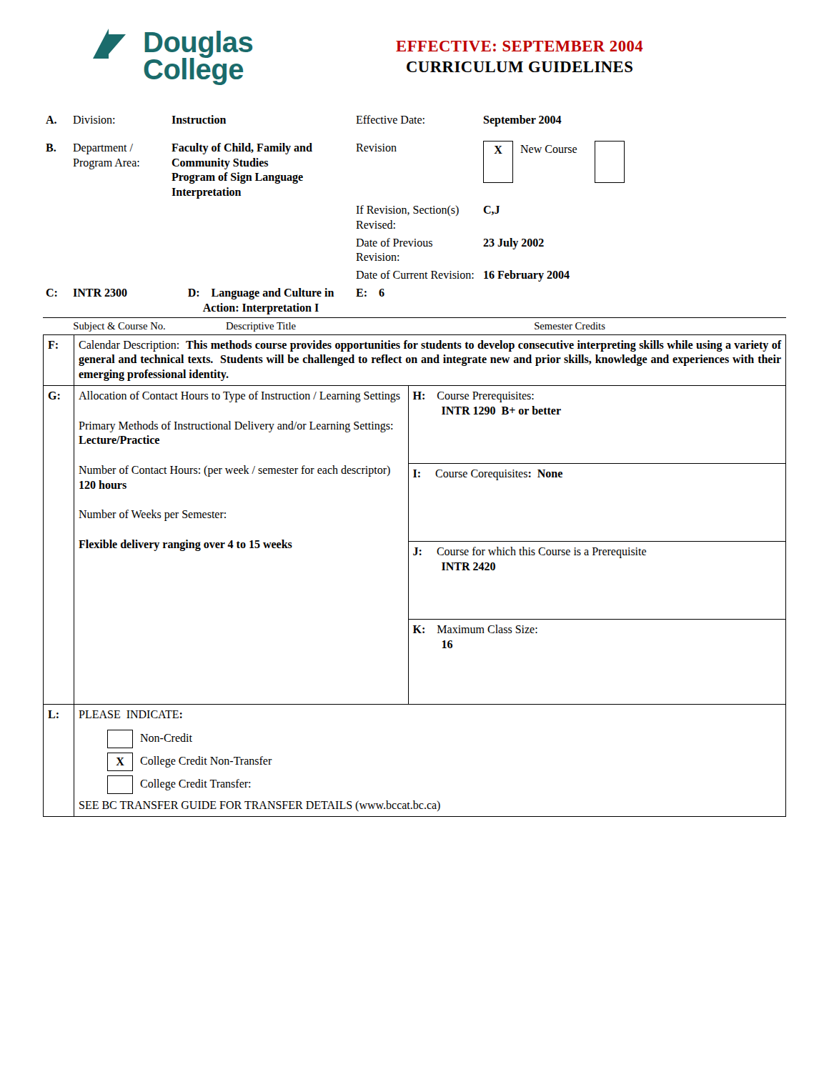Douglas
College
EFFECTIVE: SEPTEMBER 2004
CURRICULUM GUIDELINES
| A. | Division: | Instruction | Effective Date: | September 2004 |
| B. | Department / Program Area: | Faculty of Child, Family and Community Studies Program of Sign Language Interpretation | Revision | X New Course |
| | | | If Revision, Section(s) Revised: | C,J |
| | | | Date of Previous Revision: | 23 July 2002 |
| | | | Date of Current Revision: | 16 February 2004 |
| C: | INTR 2300 | D: Language and Culture in Action: Interpretation I | E: 6 |
| | Subject & Course No. | Descriptive Title | Semester Credits |
| F: | Calendar Description: This methods course provides opportunities for students to develop consecutive interpreting skills while using a variety of general and technical texts. Students will be challenged to reflect on and integrate new and prior skills, knowledge and experiences with their emerging professional identity. |
| G: | Allocation of Contact Hours to Type of Instruction / Learning Settings Primary Methods of Instructional Delivery and/or Learning Settings: Lecture/Practice Number of Contact Hours: (per week / semester for each descriptor) 120 hours Number of Weeks per Semester: Flexible delivery ranging over 4 to 15 weeks | / H: Course Prerequisites: INTR 1290 B+ or better / / I: Course Corequisites : None / / J: Course for which this Course is a Prerequisite INTR 2420 / / K: Maximum Class Size: 16 / |
| L: | PLEASE INDICATE : Non-Credit X College Credit Non-Transfer College Credit Transfer: SEE BC TRANSFER GUIDE FOR TRANSFER DETAILS (www.bccat.bc.ca) |